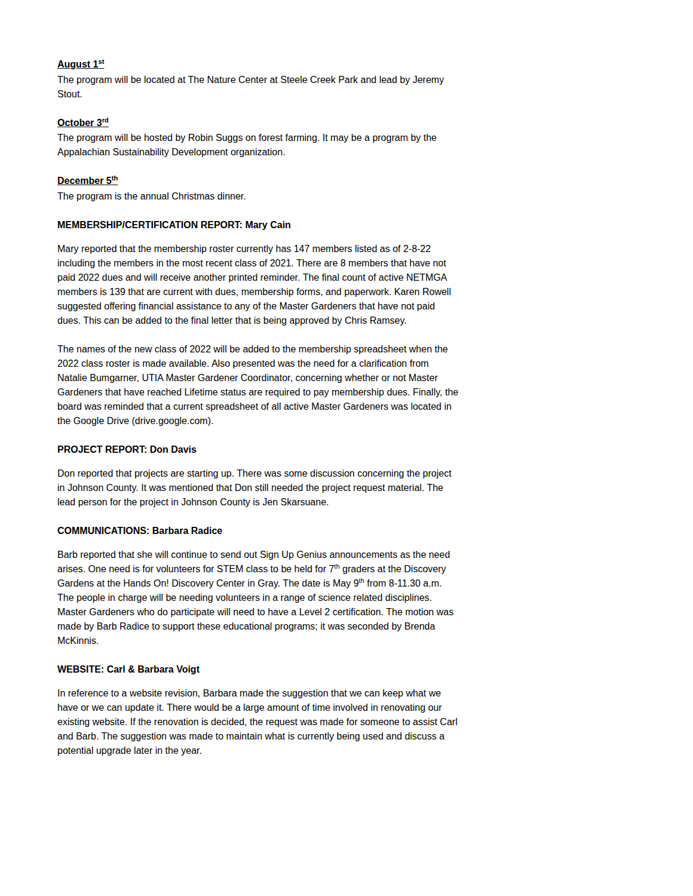August 1st
The program will be located at The Nature Center at Steele Creek Park and lead by Jeremy Stout.
October 3rd
The program will be hosted by Robin Suggs on forest farming. It may be a program by the Appalachian Sustainability Development organization.
December 5th
The program is the annual Christmas dinner.
MEMBERSHIP/CERTIFICATION REPORT: Mary Cain
Mary reported that the membership roster currently has 147 members listed as of 2-8-22 including the members in the most recent class of 2021. There are 8 members that have not paid 2022 dues and will receive another printed reminder. The final count of active NETMGA members is 139 that are current with dues, membership forms, and paperwork. Karen Rowell suggested offering financial assistance to any of the Master Gardeners that have not paid dues. This can be added to the final letter that is being approved by Chris Ramsey.
The names of the new class of 2022 will be added to the membership spreadsheet when the 2022 class roster is made available. Also presented was the need for a clarification from Natalie Bumgarner, UTIA Master Gardener Coordinator, concerning whether or not Master Gardeners that have reached Lifetime status are required to pay membership dues. Finally, the board was reminded that a current spreadsheet of all active Master Gardeners was located in the Google Drive (drive.google.com).
PROJECT REPORT: Don Davis
Don reported that projects are starting up. There was some discussion concerning the project in Johnson County. It was mentioned that Don still needed the project request material. The lead person for the project in Johnson County is Jen Skarsuane.
COMMUNICATIONS: Barbara Radice
Barb reported that she will continue to send out Sign Up Genius announcements as the need arises. One need is for volunteers for STEM class to be held for 7th graders at the Discovery Gardens at the Hands On! Discovery Center in Gray. The date is May 9th from 8-11.30 a.m. The people in charge will be needing volunteers in a range of science related disciplines. Master Gardeners who do participate will need to have a Level 2 certification. The motion was made by Barb Radice to support these educational programs; it was seconded by Brenda McKinnis.
WEBSITE: Carl & Barbara Voigt
In reference to a website revision, Barbara made the suggestion that we can keep what we have or we can update it. There would be a large amount of time involved in renovating our existing website. If the renovation is decided, the request was made for someone to assist Carl and Barb. The suggestion was made to maintain what is currently being used and discuss a potential upgrade later in the year.